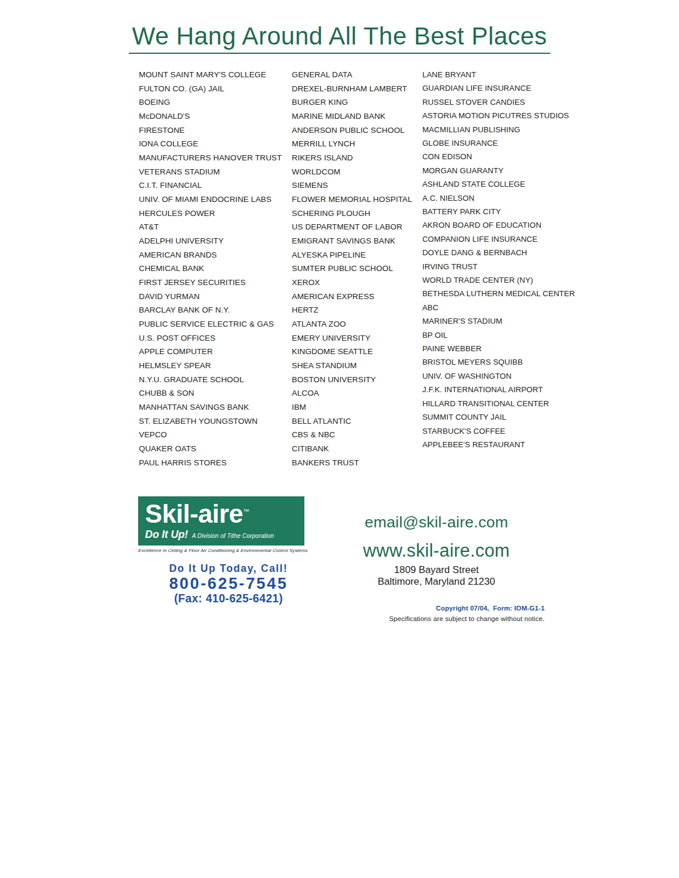We Hang Around All The Best Places
MOUNT SAINT MARY'S COLLEGE
FULTON CO. (GA) JAIL
BOEING
McDONALD'S
FIRESTONE
IONA COLLEGE
MANUFACTURERS HANOVER TRUST
VETERANS STADIUM
C.I.T. FINANCIAL
UNIV. OF MIAMI ENDOCRINE LABS
HERCULES POWER
AT&T
ADELPHI UNIVERSITY
AMERICAN BRANDS
CHEMICAL BANK
FIRST JERSEY SECURITIES
DAVID YURMAN
BARCLAY BANK OF N.Y.
PUBLIC SERVICE ELECTRIC & GAS
U.S. POST OFFICES
APPLE COMPUTER
HELMSLEY SPEAR
N.Y.U. GRADUATE SCHOOL
CHUBB & SON
MANHATTAN SAVINGS BANK
ST. ELIZABETH YOUNGSTOWN
VEPCO
QUAKER OATS
PAUL HARRIS STORES
GENERAL DATA
DREXEL-BURNHAM LAMBERT
BURGER KING
MARINE MIDLAND BANK
ANDERSON PUBLIC SCHOOL
MERRILL LYNCH
RIKERS ISLAND
WORLDCOM
SIEMENS
FLOWER MEMORIAL HOSPITAL
SCHERING PLOUGH
US DEPARTMENT OF LABOR
EMIGRANT SAVINGS BANK
ALYESKA PIPELINE
SUMTER PUBLIC SCHOOL
XEROX
AMERICAN EXPRESS
HERTZ
ATLANTA ZOO
EMERY UNIVERSITY
KINGDOME SEATTLE
SHEA STANDIUM
BOSTON UNIVERSITY
ALCOA
IBM
BELL ATLANTIC
CBS & NBC
CITIBANK
BANKERS TRUST
LANE BRYANT
GUARDIAN LIFE INSURANCE
RUSSEL STOVER CANDIES
ASTORIA MOTION PICUTRES STUDIOS
MACMILLIAN PUBLISHING
GLOBE INSURANCE
CON EDISON
MORGAN GUARANTY
ASHLAND STATE COLLEGE
A.C. NIELSON
BATTERY PARK CITY
AKRON BOARD OF EDUCATION
COMPANION LIFE INSURANCE
DOYLE DANG & BERNBACH
IRVING TRUST
WORLD TRADE CENTER (NY)
BETHESDA LUTHERN MEDICAL CENTER
ABC
MARINER'S STADIUM
BP OIL
PAINE WEBBER
BRISTOL MEYERS SQUIBB
UNIV. OF WASHINGTON
J.F.K. INTERNATIONAL AIRPORT
HILLARD TRANSITIONAL CENTER
SUMMIT COUNTY JAIL
STARBUCK'S COFFEE
APPLEBEE'S RESTAURANT
Skil-aire™
Do It Up! A Division of Tithe Corporation
Excellence in Ceiling & Floor Air Conditioning & Environmental Control Systems
Do It Up Today, Call!
800-625-7545
(Fax: 410-625-6421)
email@skil-aire.com
www.skil-aire.com
1809 Bayard Street
Baltimore, Maryland 21230
Copyright 07/04, Form: IOM-G1-1
Specifications are subject to change without notice.